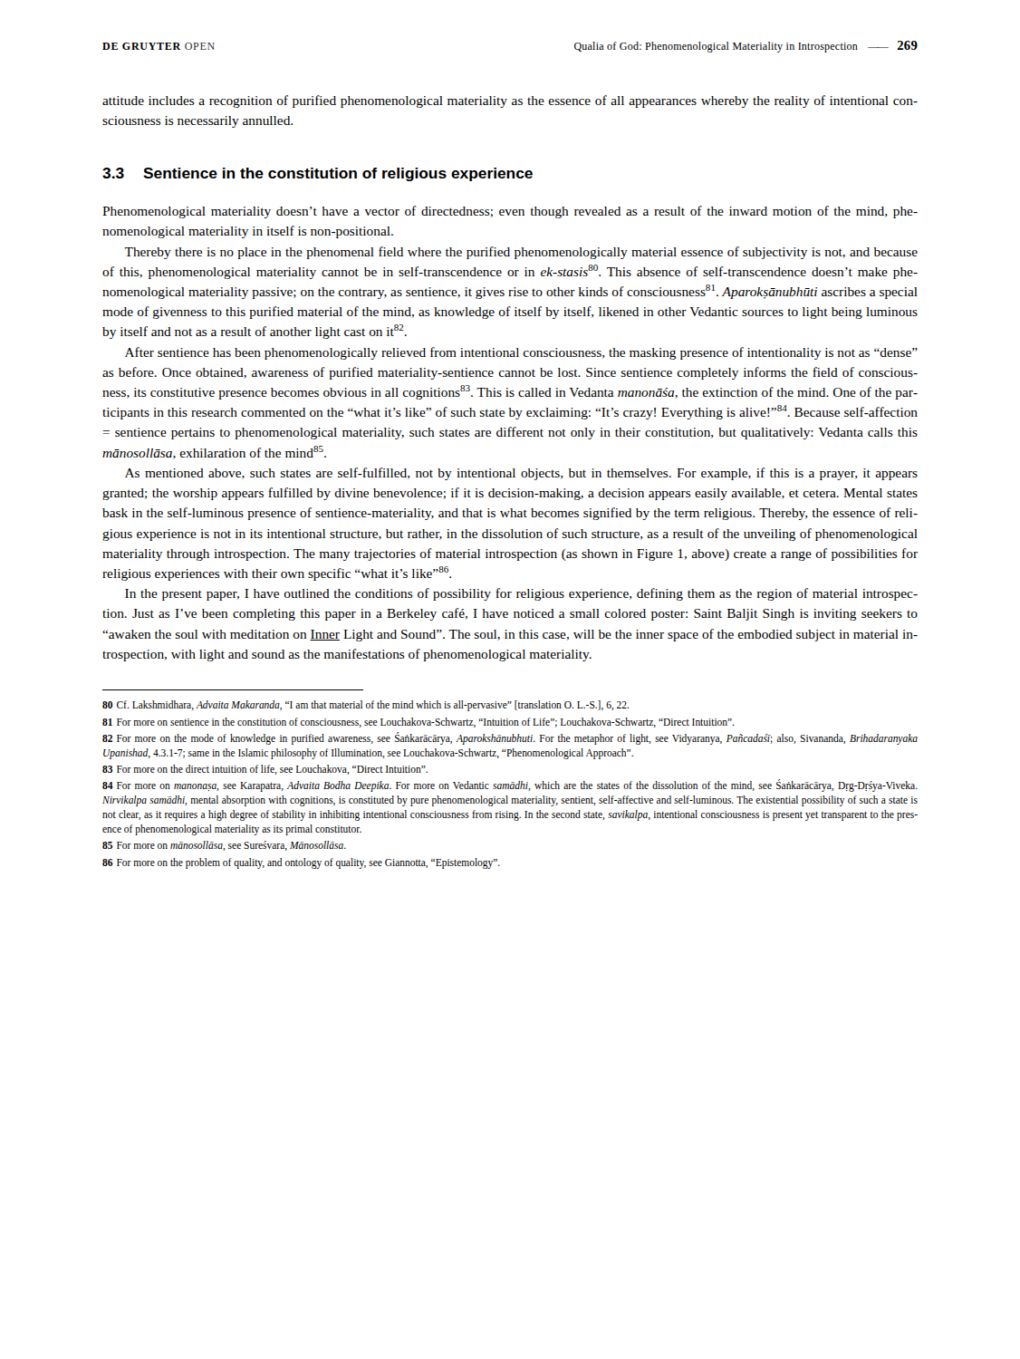DE GRUYTER OPEN
Qualia of God: Phenomenological Materiality in Introspection —— 269
attitude includes a recognition of purified phenomenological materiality as the essence of all appearances whereby the reality of intentional consciousness is necessarily annulled.
3.3 Sentience in the constitution of religious experience
Phenomenological materiality doesn’t have a vector of directedness; even though revealed as a result of the inward motion of the mind, phenomenological materiality in itself is non-positional.
Thereby there is no place in the phenomenal field where the purified phenomenologically material essence of subjectivity is not, and because of this, phenomenological materiality cannot be in self-transcendence or in ek-stasis80. This absence of self-transcendence doesn’t make phenomenological materiality passive; on the contrary, as sentience, it gives rise to other kinds of consciousness81. Aparokṣānubhūti ascribes a special mode of givenness to this purified material of the mind, as knowledge of itself by itself, likened in other Vedantic sources to light being luminous by itself and not as a result of another light cast on it82.
After sentience has been phenomenologically relieved from intentional consciousness, the masking presence of intentionality is not as “dense” as before. Once obtained, awareness of purified materiality-sentience cannot be lost. Since sentience completely informs the field of consciousness, its constitutive presence becomes obvious in all cognitions83. This is called in Vedanta manonāśa, the extinction of the mind. One of the participants in this research commented on the “what it’s like” of such state by exclaiming: “It’s crazy! Everything is alive!”84. Because self-affection = sentience pertains to phenomenological materiality, such states are different not only in their constitution, but qualitatively: Vedanta calls this mānosollāsa, exhilaration of the mind85.
As mentioned above, such states are self-fulfilled, not by intentional objects, but in themselves. For example, if this is a prayer, it appears granted; the worship appears fulfilled by divine benevolence; if it is decision-making, a decision appears easily available, et cetera. Mental states bask in the self-luminous presence of sentience-materiality, and that is what becomes signified by the term religious. Thereby, the essence of religious experience is not in its intentional structure, but rather, in the dissolution of such structure, as a result of the unveiling of phenomenological materiality through introspection. The many trajectories of material introspection (as shown in Figure 1, above) create a range of possibilities for religious experiences with their own specific “what it’s like”86.
In the present paper, I have outlined the conditions of possibility for religious experience, defining them as the region of material introspection. Just as I’ve been completing this paper in a Berkeley café, I have noticed a small colored poster: Saint Baljit Singh is inviting seekers to “awaken the soul with meditation on Inner Light and Sound”. The soul, in this case, will be the inner space of the embodied subject in material introspection, with light and sound as the manifestations of phenomenological materiality.
80 Cf. Lakshmidhara, Advaita Makaranda, “I am that material of the mind which is all-pervasive” [translation O. L.-S.], 6, 22.
81 For more on sentience in the constitution of consciousness, see Louchakova-Schwartz, “Intuition of Life”; Louchakova-Schwartz, “Direct Intuition”.
82 For more on the mode of knowledge in purified awareness, see Śaṅkarācārya, Aparokshānubhuti. For the metaphor of light, see Vidyaranya, Pañcadaśī; also, Sivananda, Brihadaranyaka Upanishad, 4.3.1-7; same in the Islamic philosophy of Illumination, see Louchakova-Schwartz, “Phenomenological Approach”.
83 For more on the direct intuition of life, see Louchakova, “Direct Intuition”.
84 For more on manonaṣa, see Karapatra, Advaita Bodha Deepika. For more on Vedantic samādhi, which are the states of the dissolution of the mind, see Śaṅkarācārya, Dṛg-Dṛśya-Viveka. Nirvikalpa samādhi, mental absorption with cognitions, is constituted by pure phenomenological materiality, sentient, self-affective and self-luminous. The existential possibility of such a state is not clear, as it requires a high degree of stability in inhibiting intentional consciousness from rising. In the second state, savikalpa, intentional consciousness is present yet transparent to the presence of phenomenological materiality as its primal constitutor.
85 For more on mānosollāsa, see Sureśvara, Mānosollāsa.
86 For more on the problem of quality, and ontology of quality, see Giannotta, “Epistemology”.